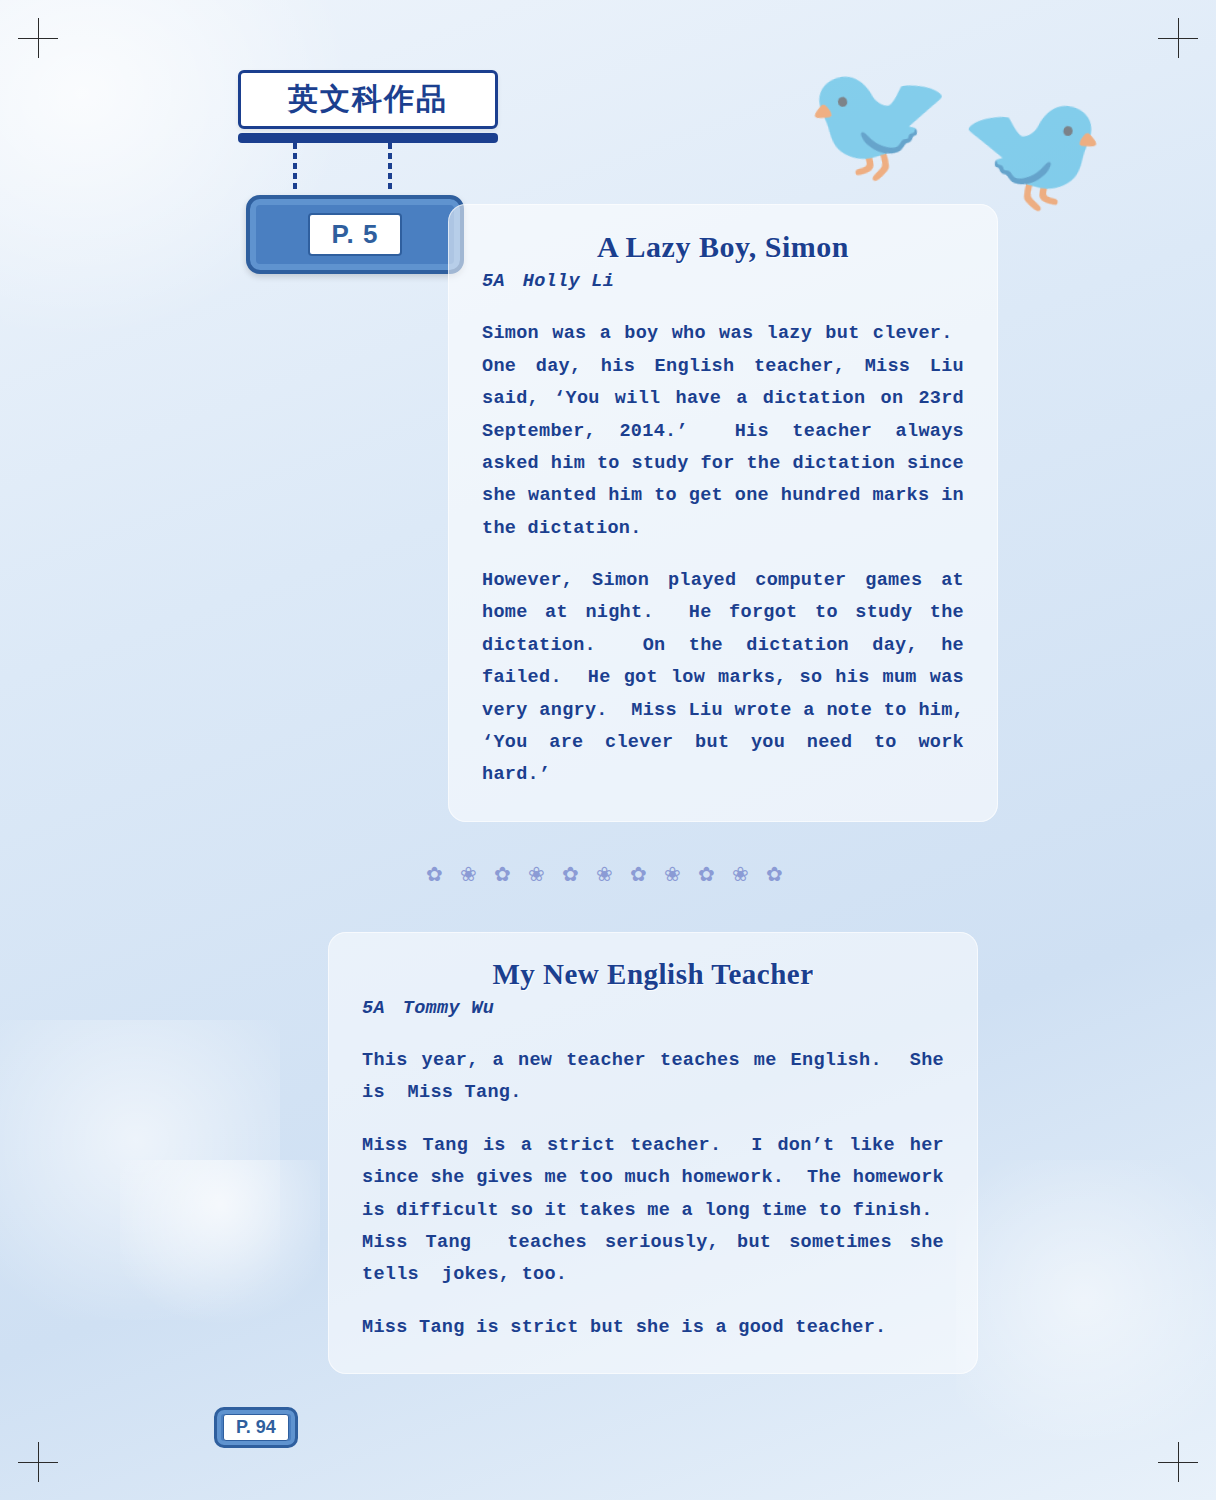🐦
🐦
英文科作品
P. 5
A Lazy Boy, Simon
5AHolly Li
Simon was a boy who was lazy but clever. One day, his English teacher, Miss Liu said, ‘You will have a dictation on 23rd September, 2014.’ His teacher always asked him to study for the dictation since she wanted him to get one hundred marks in the dictation.
However, Simon played computer games at home at night. He forgot to study the dictation. On the dictation day, he failed. He got low marks, so his mum was very angry. Miss Liu wrote a note to him, ‘You are clever but you need to work hard.’
✿ ❀ ✿ ❀ ✿ ❀ ✿ ❀ ✿ ❀ ✿
My New English Teacher
5ATommy Wu
This year, a new teacher teaches me English. She is Miss Tang.
Miss Tang is a strict teacher. I don’t like her since she gives me too much homework. The homework is difficult so it takes me a long time to finish. Miss Tang teaches seriously, but sometimes she tells jokes, too.
Miss Tang is strict but she is a good teacher.
P. 94